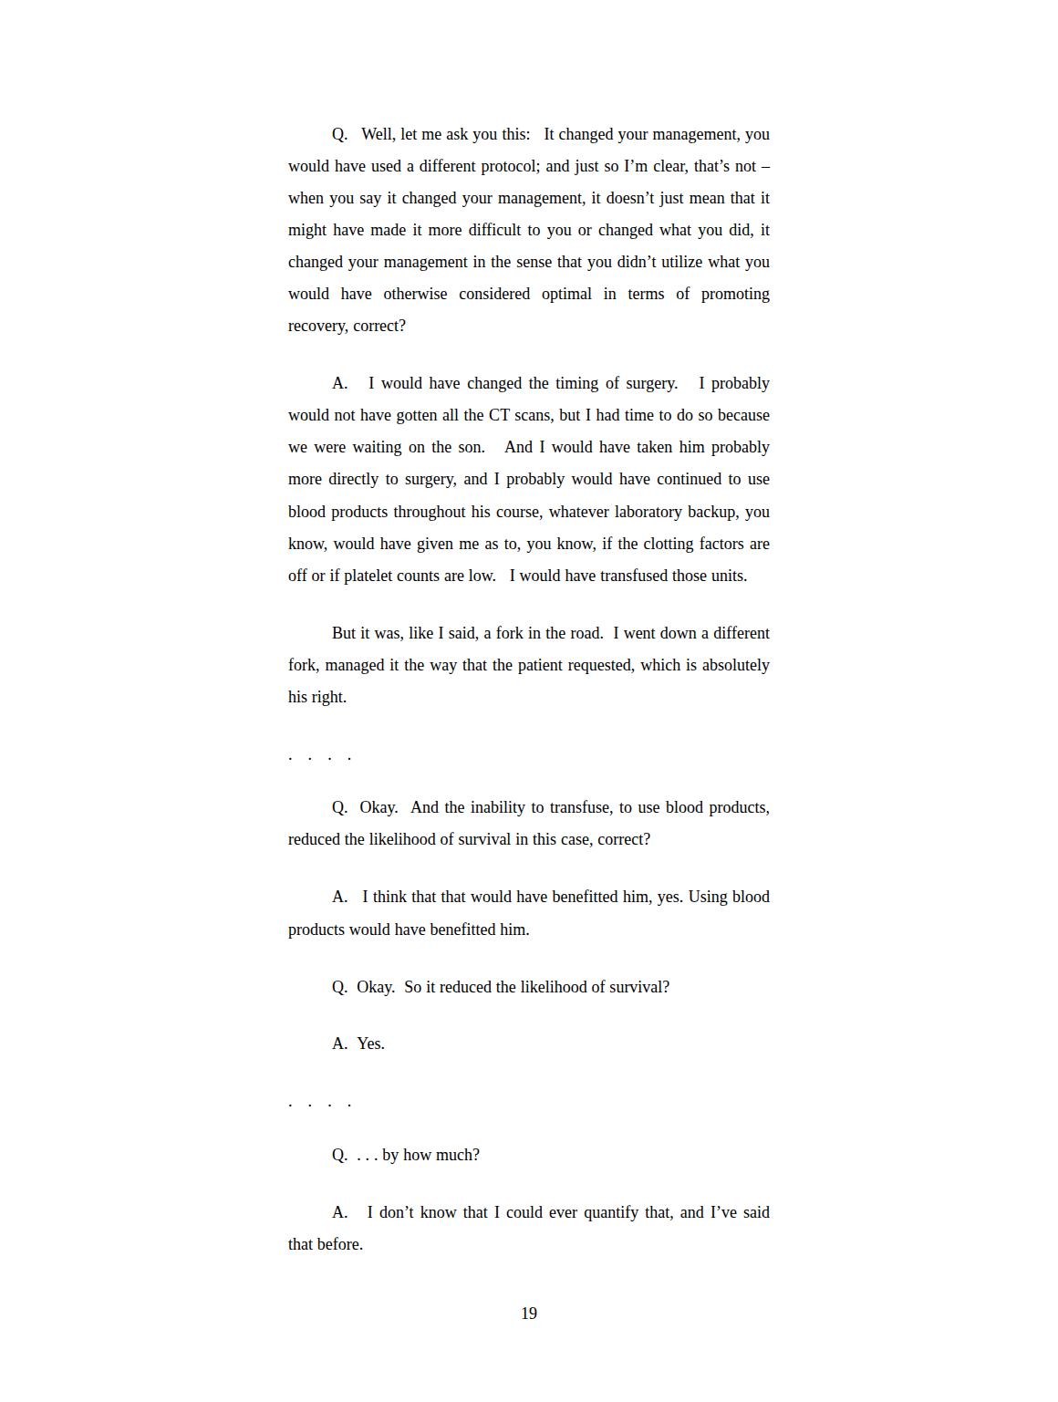Q. Well, let me ask you this: It changed your management, you would have used a different protocol; and just so I’m clear, that’s not – when you say it changed your management, it doesn’t just mean that it might have made it more difficult to you or changed what you did, it changed your management in the sense that you didn’t utilize what you would have otherwise considered optimal in terms of promoting recovery, correct?
A. I would have changed the timing of surgery. I probably would not have gotten all the CT scans, but I had time to do so because we were waiting on the son. And I would have taken him probably more directly to surgery, and I probably would have continued to use blood products throughout his course, whatever laboratory backup, you know, would have given me as to, you know, if the clotting factors are off or if platelet counts are low. I would have transfused those units.
But it was, like I said, a fork in the road. I went down a different fork, managed it the way that the patient requested, which is absolutely his right.
. . . .
Q. Okay. And the inability to transfuse, to use blood products, reduced the likelihood of survival in this case, correct?
A. I think that that would have benefitted him, yes. Using blood products would have benefitted him.
Q. Okay. So it reduced the likelihood of survival?
A. Yes.
. . . .
Q. . . . by how much?
A. I don’t know that I could ever quantify that, and I’ve said that before.
19